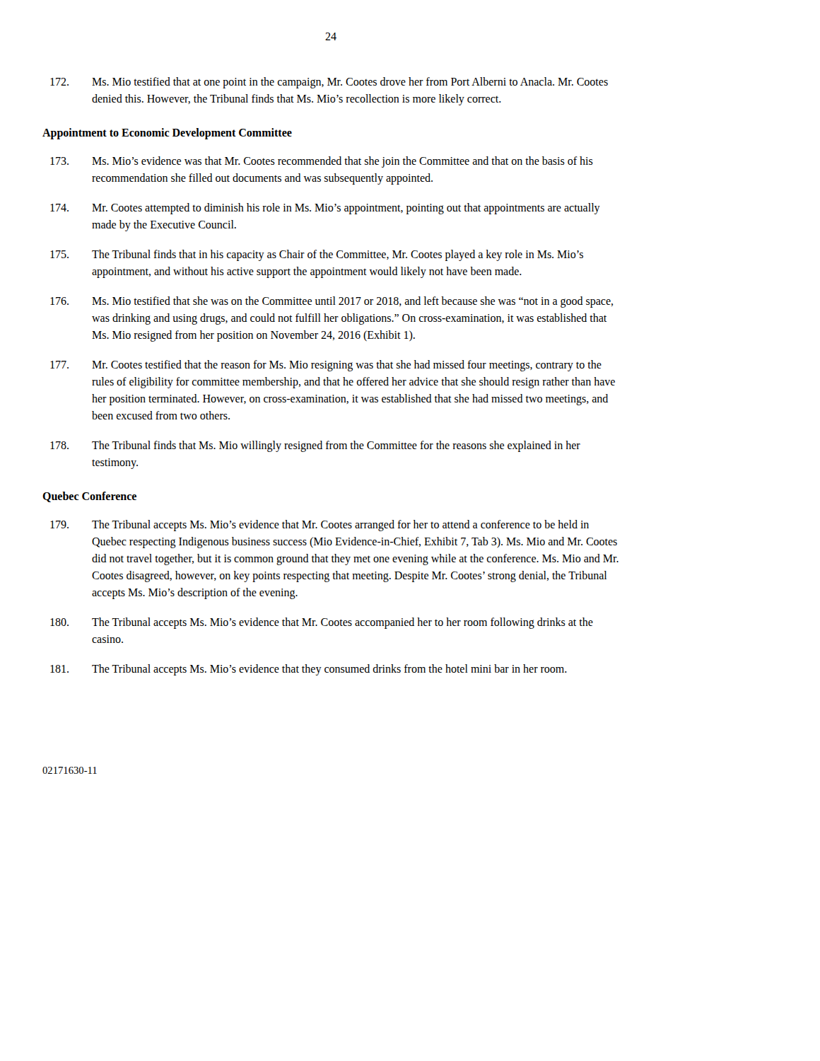24
172. Ms. Mio testified that at one point in the campaign, Mr. Cootes drove her from Port Alberni to Anacla. Mr. Cootes denied this. However, the Tribunal finds that Ms. Mio’s recollection is more likely correct.
Appointment to Economic Development Committee
173. Ms. Mio’s evidence was that Mr. Cootes recommended that she join the Committee and that on the basis of his recommendation she filled out documents and was subsequently appointed.
174. Mr. Cootes attempted to diminish his role in Ms. Mio’s appointment, pointing out that appointments are actually made by the Executive Council.
175. The Tribunal finds that in his capacity as Chair of the Committee, Mr. Cootes played a key role in Ms. Mio’s appointment, and without his active support the appointment would likely not have been made.
176. Ms. Mio testified that she was on the Committee until 2017 or 2018, and left because she was “not in a good space, was drinking and using drugs, and could not fulfill her obligations.” On cross-examination, it was established that Ms. Mio resigned from her position on November 24, 2016 (Exhibit 1).
177. Mr. Cootes testified that the reason for Ms. Mio resigning was that she had missed four meetings, contrary to the rules of eligibility for committee membership, and that he offered her advice that she should resign rather than have her position terminated. However, on cross-examination, it was established that she had missed two meetings, and been excused from two others.
178. The Tribunal finds that Ms. Mio willingly resigned from the Committee for the reasons she explained in her testimony.
Quebec Conference
179. The Tribunal accepts Ms. Mio’s evidence that Mr. Cootes arranged for her to attend a conference to be held in Quebec respecting Indigenous business success (Mio Evidence-in-Chief, Exhibit 7, Tab 3). Ms. Mio and Mr. Cootes did not travel together, but it is common ground that they met one evening while at the conference. Ms. Mio and Mr. Cootes disagreed, however, on key points respecting that meeting. Despite Mr. Cootes’ strong denial, the Tribunal accepts Ms. Mio’s description of the evening.
180. The Tribunal accepts Ms. Mio’s evidence that Mr. Cootes accompanied her to her room following drinks at the casino.
181. The Tribunal accepts Ms. Mio’s evidence that they consumed drinks from the hotel mini bar in her room.
02171630-11